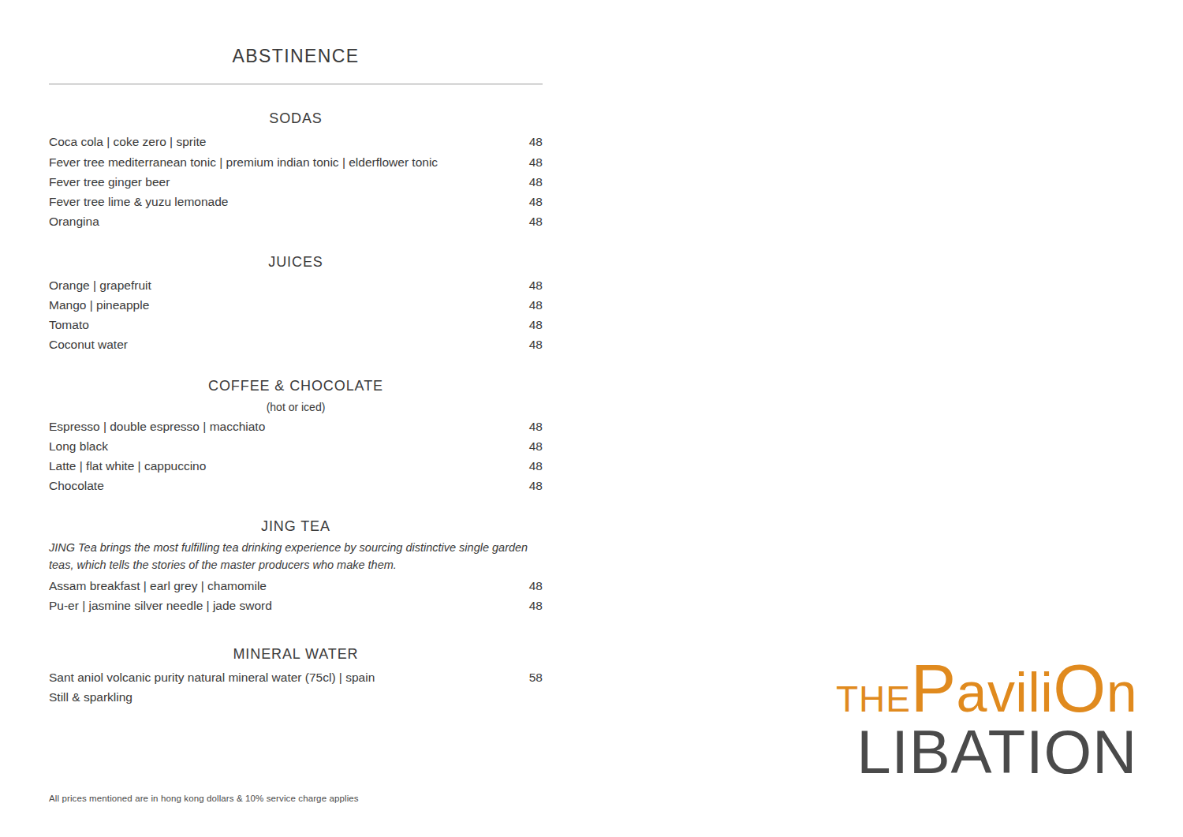ABSTINENCE
SODAS
| Coca cola / coke zero / sprite | 48 |
| Fever tree mediterranean tonic / premium indian tonic / elderflower tonic | 48 |
| Fever tree ginger beer | 48 |
| Fever tree lime & yuzu lemonade | 48 |
| Orangina | 48 |
JUICES
| Orange / grapefruit | 48 |
| Mango / pineapple | 48 |
| Tomato | 48 |
| Coconut water | 48 |
COFFEE & CHOCOLATE
(hot or iced)
| Espresso / double espresso / macchiato | 48 |
| Long black | 48 |
| Latte / flat white / cappuccino | 48 |
| Chocolate | 48 |
JING TEA
JING Tea brings the most fulfilling tea drinking experience by sourcing distinctive single garden teas, which tells the stories of the master producers who make them.
| Assam breakfast / earl grey / chamomile | 48 |
| Pu-er / jasmine silver needle / jade sword | 48 |
MINERAL WATER
| Sant aniol volcanic purity natural mineral water (75cl) / spain | 58 |
| Still & sparkling | |
All prices mentioned are in hong kong dollars & 10% service charge applies
THE Pavili On
LIBATION